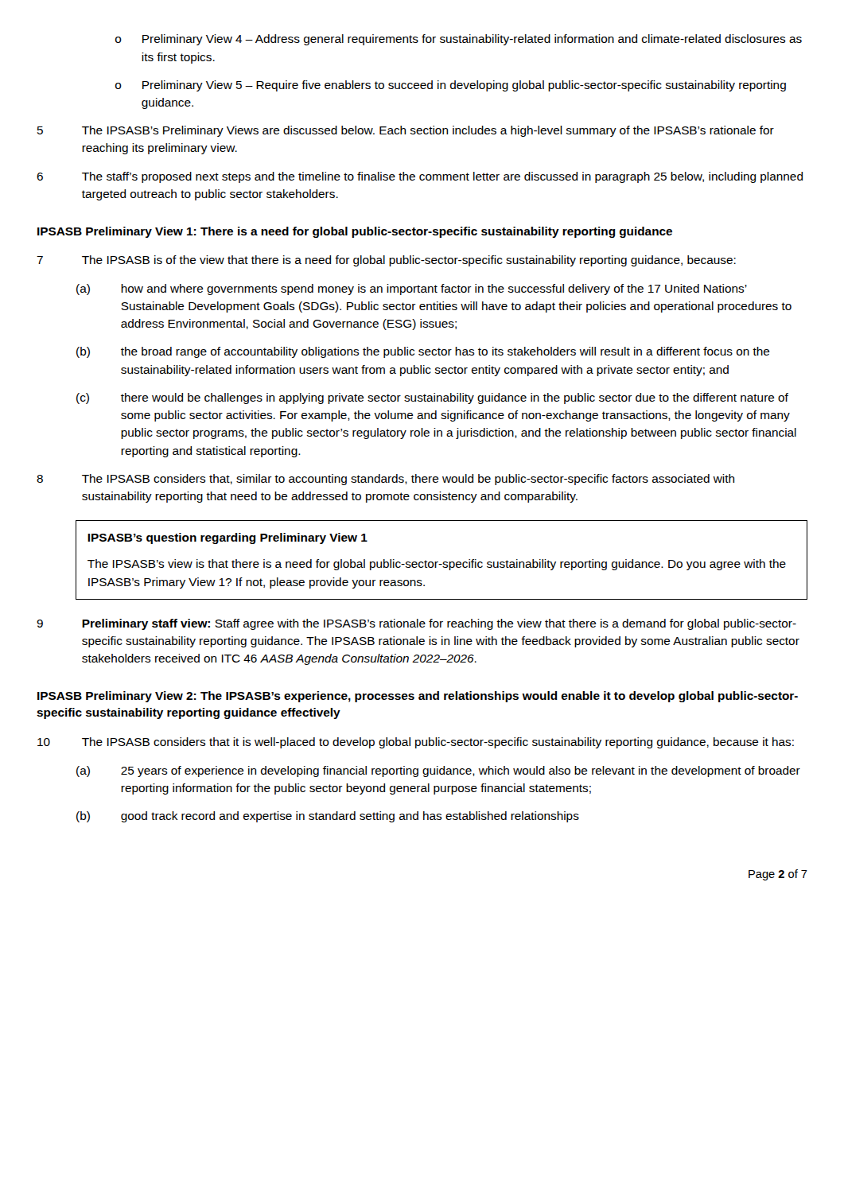o
Preliminary View 4 – Address general requirements for sustainability-related information and climate-related disclosures as its first topics.
o
Preliminary View 5 – Require five enablers to succeed in developing global public-sector-specific sustainability reporting guidance.
5
The IPSASB’s Preliminary Views are discussed below. Each section includes a high-level summary of the IPSASB’s rationale for reaching its preliminary view.
6
The staff’s proposed next steps and the timeline to finalise the comment letter are discussed in paragraph 25 below, including planned targeted outreach to public sector stakeholders.
IPSASB Preliminary View 1: There is a need for global public-sector-specific sustainability reporting guidance
7
The IPSASB is of the view that there is a need for global public-sector-specific sustainability reporting guidance, because:
(a)
how and where governments spend money is an important factor in the successful delivery of the 17 United Nations’ Sustainable Development Goals (SDGs). Public sector entities will have to adapt their policies and operational procedures to address Environmental, Social and Governance (ESG) issues;
(b)
the broad range of accountability obligations the public sector has to its stakeholders will result in a different focus on the sustainability-related information users want from a public sector entity compared with a private sector entity; and
(c)
there would be challenges in applying private sector sustainability guidance in the public sector due to the different nature of some public sector activities. For example, the volume and significance of non-exchange transactions, the longevity of many public sector programs, the public sector’s regulatory role in a jurisdiction, and the relationship between public sector financial reporting and statistical reporting.
8
The IPSASB considers that, similar to accounting standards, there would be public-sector-specific factors associated with sustainability reporting that need to be addressed to promote consistency and comparability.
IPSASB’s question regarding Preliminary View 1
The IPSASB’s view is that there is a need for global public-sector-specific sustainability reporting guidance. Do you agree with the IPSASB’s Primary View 1? If not, please provide your reasons.
9
Preliminary staff view: Staff agree with the IPSASB’s rationale for reaching the view that there is a demand for global public-sector-specific sustainability reporting guidance. The IPSASB rationale is in line with the feedback provided by some Australian public sector stakeholders received on ITC 46 AASB Agenda Consultation 2022–2026.
IPSASB Preliminary View 2: The IPSASB’s experience, processes and relationships would enable it to develop global public-sector-specific sustainability reporting guidance effectively
10
The IPSASB considers that it is well-placed to develop global public-sector-specific sustainability reporting guidance, because it has:
(a)
25 years of experience in developing financial reporting guidance, which would also be relevant in the development of broader reporting information for the public sector beyond general purpose financial statements;
(b)
good track record and expertise in standard setting and has established relationships
Page 2 of 7